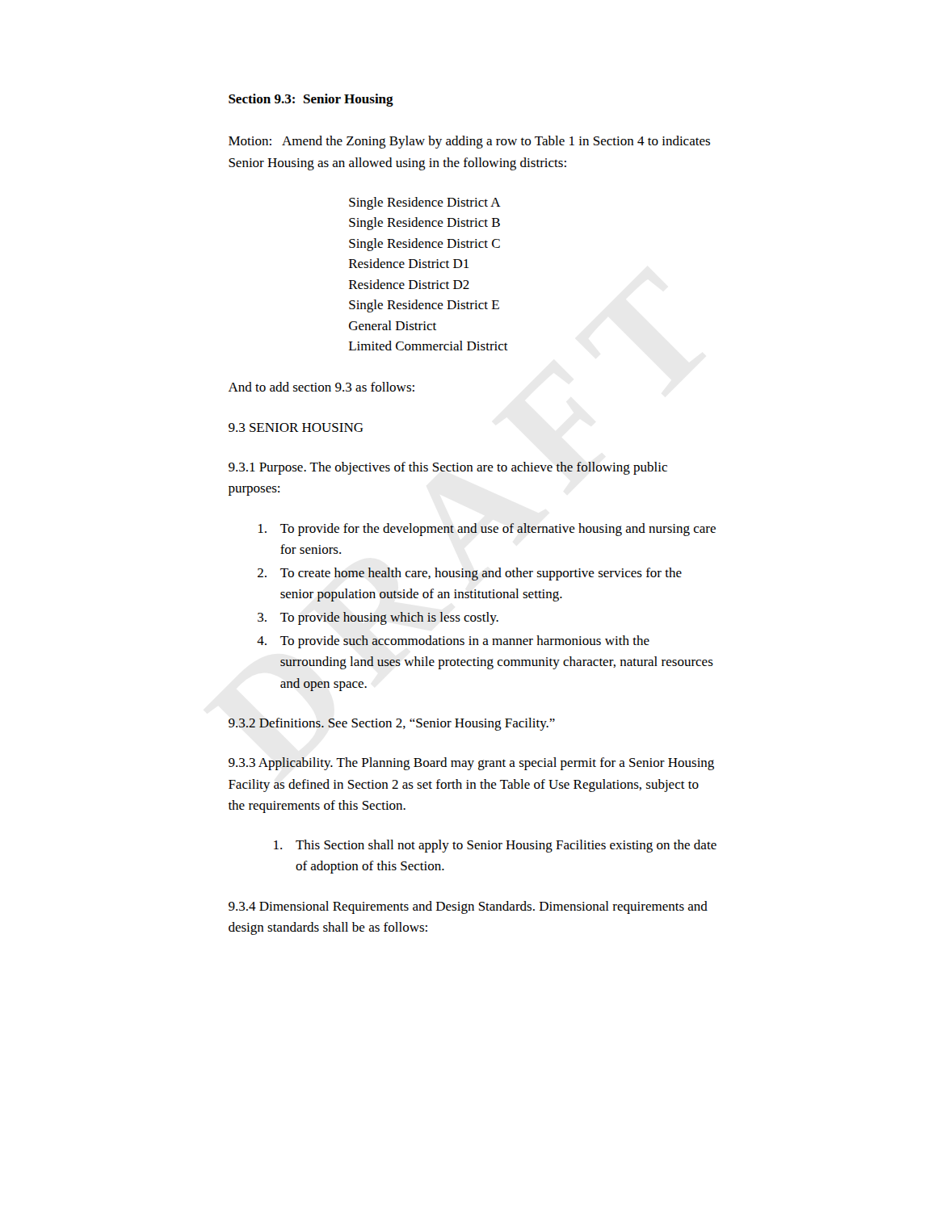DRAFT
Section 9.3: Senior Housing
Motion: Amend the Zoning Bylaw by adding a row to Table 1 in Section 4 to indicates Senior Housing as an allowed using in the following districts:
Single Residence District A
Single Residence District B
Single Residence District C
Residence District D1
Residence District D2
Single Residence District E
General District
Limited Commercial District
And to add section 9.3 as follows:
9.3 SENIOR HOUSING
9.3.1 Purpose. The objectives of this Section are to achieve the following public purposes:
To provide for the development and use of alternative housing and nursing care for seniors.
To create home health care, housing and other supportive services for the senior population outside of an institutional setting.
To provide housing which is less costly.
To provide such accommodations in a manner harmonious with the surrounding land uses while protecting community character, natural resources and open space.
9.3.2 Definitions. See Section 2, “Senior Housing Facility.”
9.3.3 Applicability. The Planning Board may grant a special permit for a Senior Housing Facility as defined in Section 2 as set forth in the Table of Use Regulations, subject to the requirements of this Section.
This Section shall not apply to Senior Housing Facilities existing on the date of adoption of this Section.
9.3.4 Dimensional Requirements and Design Standards. Dimensional requirements and design standards shall be as follows: